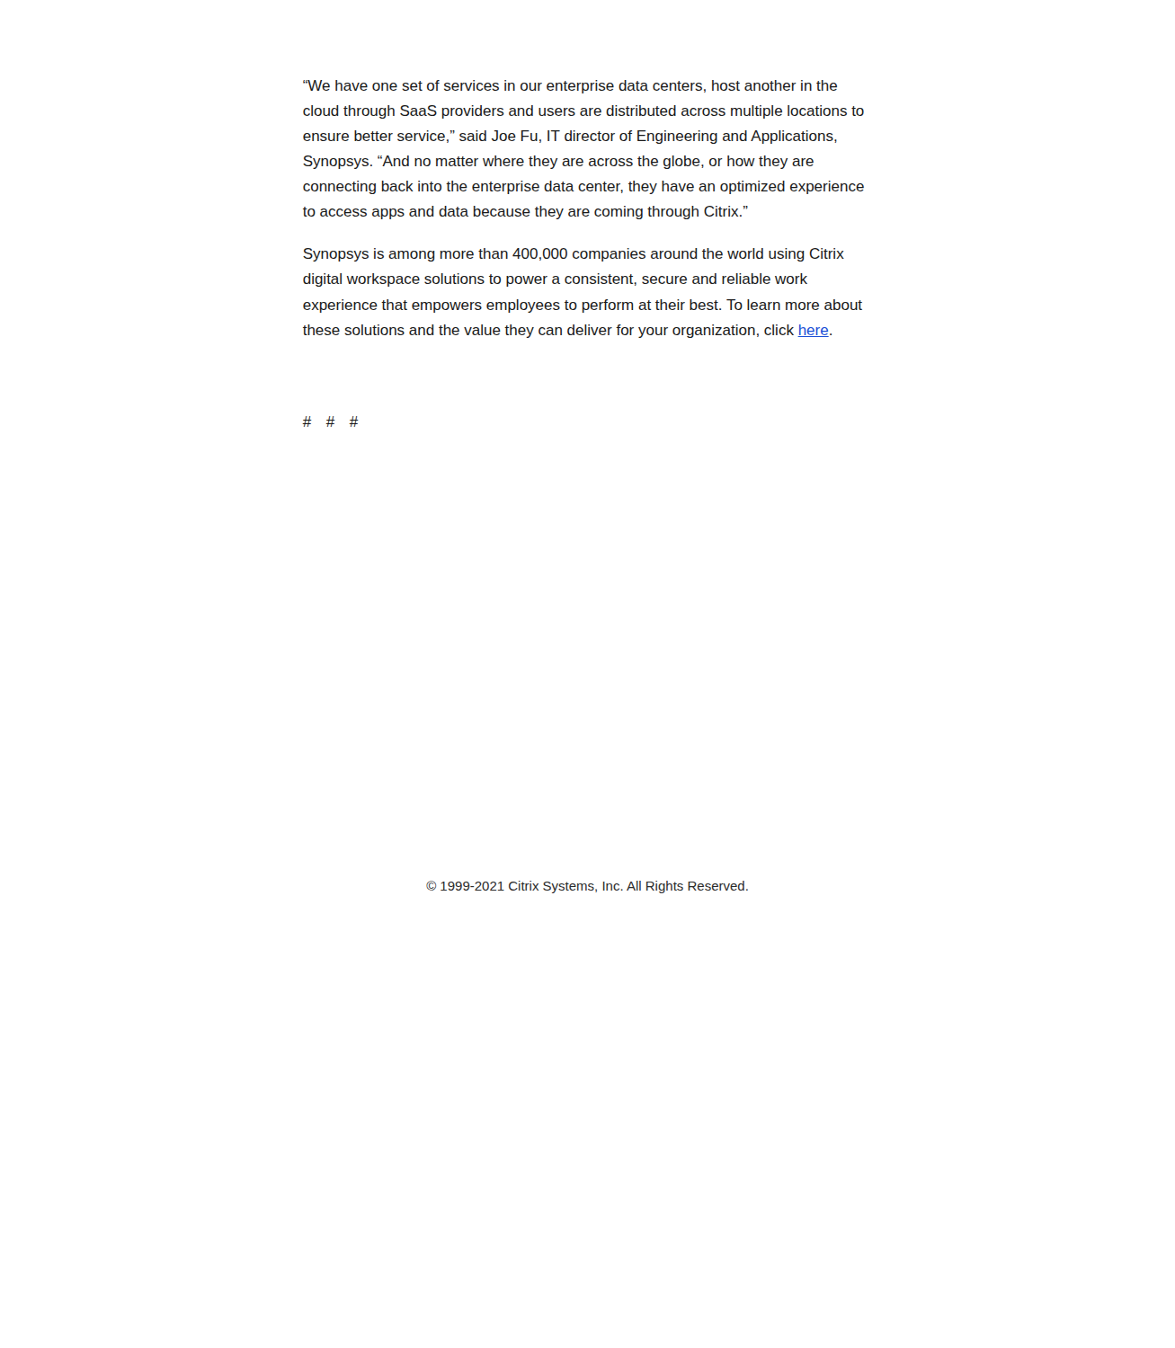“We have one set of services in our enterprise data centers, host another in the cloud through SaaS providers and users are distributed across multiple locations to ensure better service,” said Joe Fu, IT director of Engineering and Applications, Synopsys. “And no matter where they are across the globe, or how they are connecting back into the enterprise data center, they have an optimized experience to access apps and data because they are coming through Citrix.”
Synopsys is among more than 400,000 companies around the world using Citrix digital workspace solutions to power a consistent, secure and reliable work experience that empowers employees to perform at their best. To learn more about these solutions and the value they can deliver for your organization, click here.
# # #
© 1999-2021 Citrix Systems, Inc. All Rights Reserved.